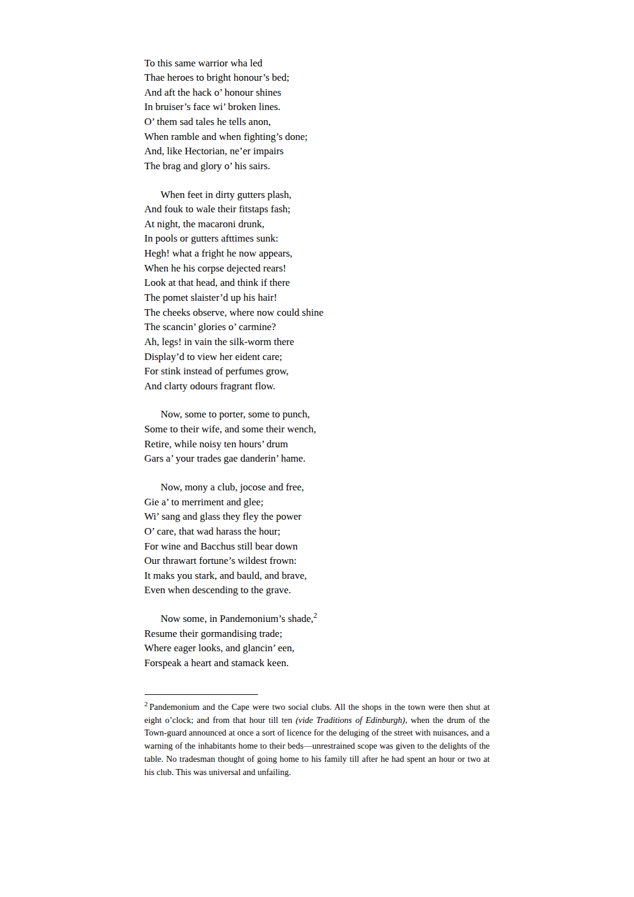To this same warrior wha led
Thae heroes to bright honour’s bed;
And aft the hack o’ honour shines
In bruiser’s face wi’ broken lines.
O’ them sad tales he tells anon,
When ramble and when fighting’s done;
And, like Hectorian, ne’er impairs
The brag and glory o’ his sairs.
When feet in dirty gutters plash,
And fouk to wale their fitstaps fash;
At night, the macaroni drunk,
In pools or gutters afttimes sunk:
Hegh! what a fright he now appears,
When he his corpse dejected rears!
Look at that head, and think if there
The pomet slaister’d up his hair!
The cheeks observe, where now could shine
The scancin’ glories o’ carmine?
Ah, legs! in vain the silk-worm there
Display’d to view her eident care;
For stink instead of perfumes grow,
And clarty odours fragrant flow.
Now, some to porter, some to punch,
Some to their wife, and some their wench,
Retire, while noisy ten hours’ drum
Gars a’ your trades gae danderin’ hame.
Now, mony a club, jocose and free,
Gie a’ to merriment and glee;
Wi’ sang and glass they fley the power
O’ care, that wad harass the hour;
For wine and Bacchus still bear down
Our thrawart fortune’s wildest frown:
It maks you stark, and bauld, and brave,
Even when descending to the grave.
Now some, in Pandemonium’s shade,2
Resume their gormandising trade;
Where eager looks, and glancin’ een,
Forspeak a heart and stamack keen.
2 Pandemonium and the Cape were two social clubs. All the shops in the town were then shut at eight o’clock; and from that hour till ten (vide Traditions of Edinburgh), when the drum of the Town-guard announced at once a sort of licence for the deluging of the street with nuisances, and a warning of the inhabitants home to their beds—unrestrained scope was given to the delights of the table. No tradesman thought of going home to his family till after he had spent an hour or two at his club. This was universal and unfailing.